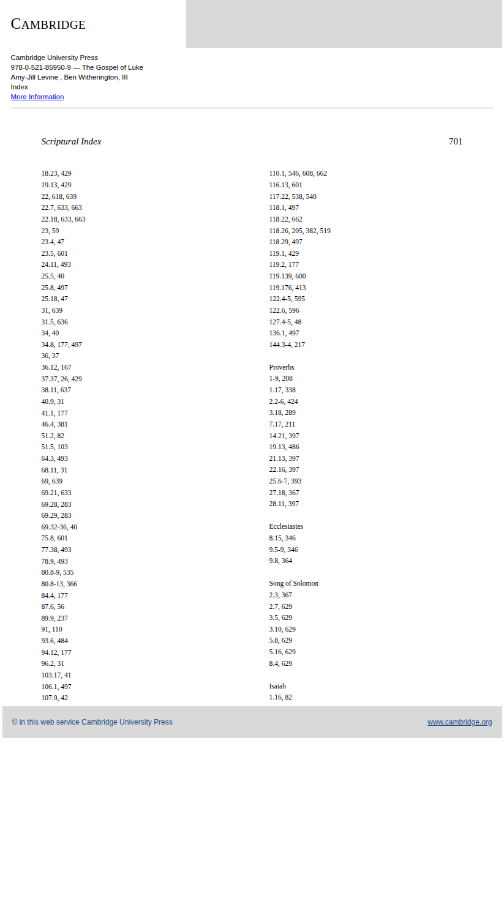CAMBRIDGE
Cambridge University Press
978-0-521-85950-9 — The Gospel of Luke
Amy-Jill Levine , Ben Witherington, III
Index
More Information
Scriptural Index 701
18.23, 429
19.13, 429
22, 618, 639
22.7, 633, 663
22.18, 633, 663
23, 59
23.4, 47
23.5, 601
24.11, 493
25.5, 40
25.8, 497
25.18, 47
31, 639
31.5, 636
34, 40
34.8, 177, 497
36, 37
36.12, 167
37.37, 26, 429
38.11, 637
40.9, 31
41.1, 177
46.4, 381
51.2, 82
51.5, 103
64.3, 493
68.11, 31
69, 639
69.21, 633
69.28, 283
69.29, 283
69.32-36, 40
75.8, 601
77.38, 493
78.9, 493
80.8-9, 535
80.8-13, 366
84.4, 177
87.6, 56
89.9, 237
91, 110
93.6, 484
94.12, 177
96.2, 31
103.17, 41
106.1, 497
107.9, 42
107.10, 47
107.14, 47
107.29, 237
110.1, 546, 608, 662
116.13, 601
117.22, 538, 540
118.1, 497
118.22, 662
118.26, 205, 382, 519
118.29, 497
119.1, 429
119.2, 177
119.139, 600
119.176, 413
122.4-5, 595
122.6, 596
127.4-5, 48
136.1, 497
144.3-4, 217
Proverbs
1-9, 208
1.17, 338
2.2-6, 424
3.18, 289
7.17, 211
14.21, 397
19.13, 486
21.13, 397
22.16, 397
25.6-7, 393
27.18, 367
28.11, 397
Ecclesiastes
8.15, 346
9.5-9, 346
9.8, 364
Song of Solomon
2.3, 367
2.7, 629
3.5, 629
3.10, 629
5.8, 629
5.16, 629
8.4, 629
Isaiah
1.16, 82
1.17, 484
1.23, 484
3.9, 280
© in this web service Cambridge University Press www.cambridge.org